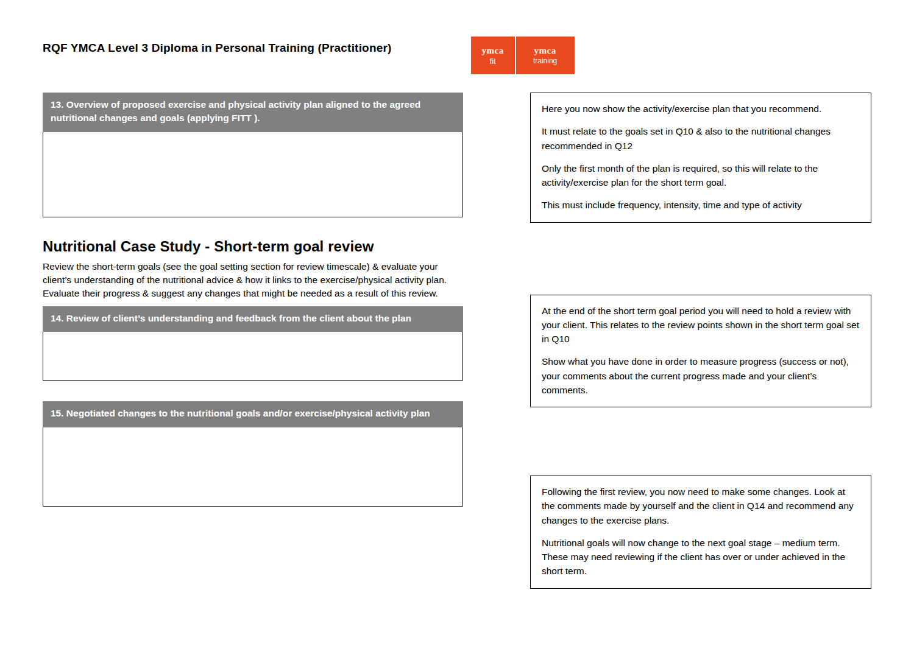RQF YMCA Level 3 Diploma in Personal Training (Practitioner)
ymca fit
ymca training
13. Overview of proposed exercise and physical activity plan aligned to the agreed nutritional changes and goals (applying FITT ).
Nutritional Case Study - Short-term goal review
Review the short-term goals (see the goal setting section for review timescale) & evaluate your client’s understanding of the nutritional advice & how it links to the exercise/physical activity plan.
Evaluate their progress & suggest any changes that might be needed as a result of this review.
14. Review of client’s understanding and feedback from the client about the plan
15. Negotiated changes to the nutritional goals and/or exercise/physical activity plan
Here you now show the activity/exercise plan that you recommend.
It must relate to the goals set in Q10 & also to the nutritional changes recommended in Q12
Only the first month of the plan is required, so this will relate to the activity/exercise plan for the short term goal.
This must include frequency, intensity, time and type of activity
At the end of the short term goal period you will need to hold a review with your client. This relates to the review points shown in the short term goal set in Q10
Show what you have done in order to measure progress (success or not), your comments about the current progress made and your client’s comments.
Following the first review, you now need to make some changes. Look at the comments made by yourself and the client in Q14 and recommend any changes to the exercise plans.
Nutritional goals will now change to the next goal stage – medium term. These may need reviewing if the client has over or under achieved in the short term.